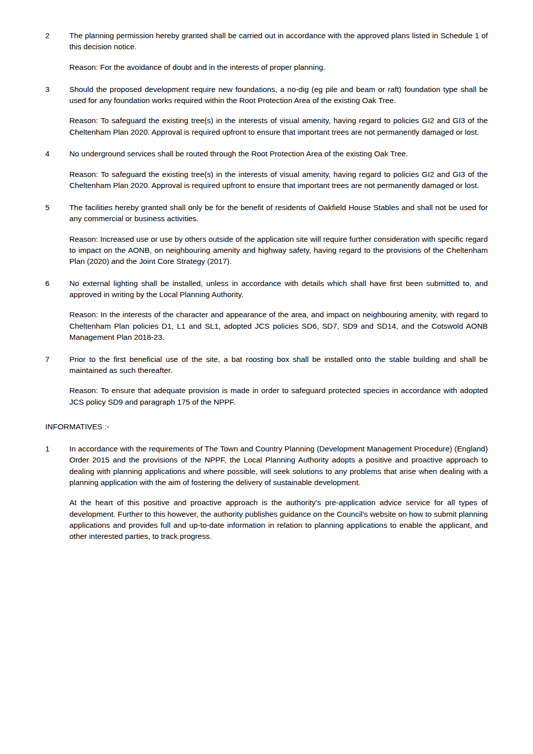2
The planning permission hereby granted shall be carried out in accordance with the approved plans listed in Schedule 1 of this decision notice.
Reason: For the avoidance of doubt and in the interests of proper planning.
3
Should the proposed development require new foundations, a no-dig (eg pile and beam or raft) foundation type shall be used for any foundation works required within the Root Protection Area of the existing Oak Tree.
Reason: To safeguard the existing tree(s) in the interests of visual amenity, having regard to policies GI2 and GI3 of the Cheltenham Plan 2020. Approval is required upfront to ensure that important trees are not permanently damaged or lost.
4
No underground services shall be routed through the Root Protection Area of the existing Oak Tree.
Reason: To safeguard the existing tree(s) in the interests of visual amenity, having regard to policies GI2 and GI3 of the Cheltenham Plan 2020. Approval is required upfront to ensure that important trees are not permanently damaged or lost.
5
The facilities hereby granted shall only be for the benefit of residents of Oakfield House Stables and shall not be used for any commercial or business activities.
Reason: Increased use or use by others outside of the application site will require further consideration with specific regard to impact on the AONB, on neighbouring amenity and highway safety, having regard to the provisions of the Cheltenham Plan (2020) and the Joint Core Strategy (2017).
6
No external lighting shall be installed, unless in accordance with details which shall have first been submitted to, and approved in writing by the Local Planning Authority.
Reason: In the interests of the character and appearance of the area, and impact on neighbouring amenity, with regard to Cheltenham Plan policies D1, L1 and SL1, adopted JCS policies SD6, SD7, SD9 and SD14, and the Cotswold AONB Management Plan 2018-23.
7
Prior to the first beneficial use of the site, a bat roosting box shall be installed onto the stable building and shall be maintained as such thereafter.
Reason: To ensure that adequate provision is made in order to safeguard protected species in accordance with adopted JCS policy SD9 and paragraph 175 of the NPPF.
INFORMATIVES :-
1
In accordance with the requirements of The Town and Country Planning (Development Management Procedure) (England) Order 2015 and the provisions of the NPPF, the Local Planning Authority adopts a positive and proactive approach to dealing with planning applications and where possible, will seek solutions to any problems that arise when dealing with a planning application with the aim of fostering the delivery of sustainable development.
At the heart of this positive and proactive approach is the authority's pre-application advice service for all types of development. Further to this however, the authority publishes guidance on the Council's website on how to submit planning applications and provides full and up-to-date information in relation to planning applications to enable the applicant, and other interested parties, to track progress.